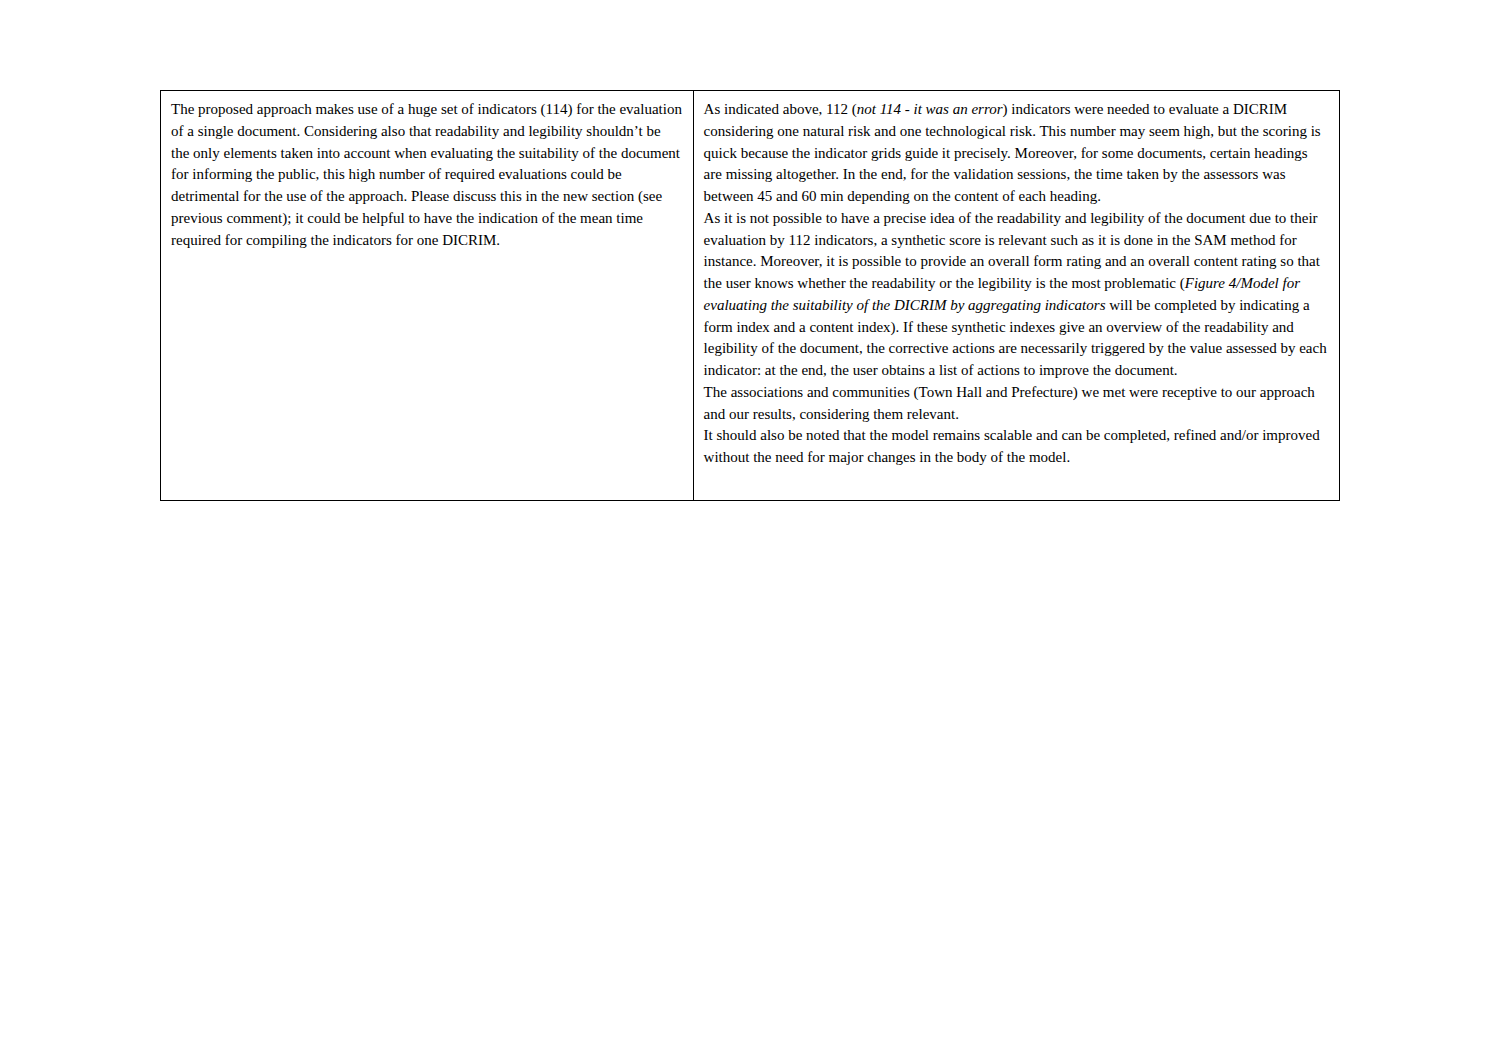| The proposed approach makes use of a huge set of indicators (114) for the evaluation of a single document. Considering also that readability and legibility shouldn’t be the only elements taken into account when evaluating the suitability of the document for informing the public, this high number of required evaluations could be detrimental for the use of the approach. Please discuss this in the new section (see previous comment); it could be helpful to have the indication of the mean time required for compiling the indicators for one DICRIM. | As indicated above, 112 ( not 114 - it was an error ) indicators were needed to evaluate a DICRIM considering one natural risk and one technological risk. This number may seem high, but the scoring is quick because the indicator grids guide it precisely. Moreover, for some documents, certain headings are missing altogether. In the end, for the validation sessions, the time taken by the assessors was between 45 and 60 min depending on the content of each heading. As it is not possible to have a precise idea of the readability and legibility of the document due to their evaluation by 112 indicators, a synthetic score is relevant such as it is done in the SAM method for instance. Moreover, it is possible to provide an overall form rating and an overall content rating so that the user knows whether the readability or the legibility is the most problematic ( Figure 4/Model for evaluating the suitability of the DICRIM by aggregating indicators will be completed by indicating a form index and a content index). If these synthetic indexes give an overview of the readability and legibility of the document, the corrective actions are necessarily triggered by the value assessed by each indicator: at the end, the user obtains a list of actions to improve the document. The associations and communities (Town Hall and Prefecture) we met were receptive to our approach and our results, considering them relevant. It should also be noted that the model remains scalable and can be completed, refined and/or improved without the need for major changes in the body of the model. |